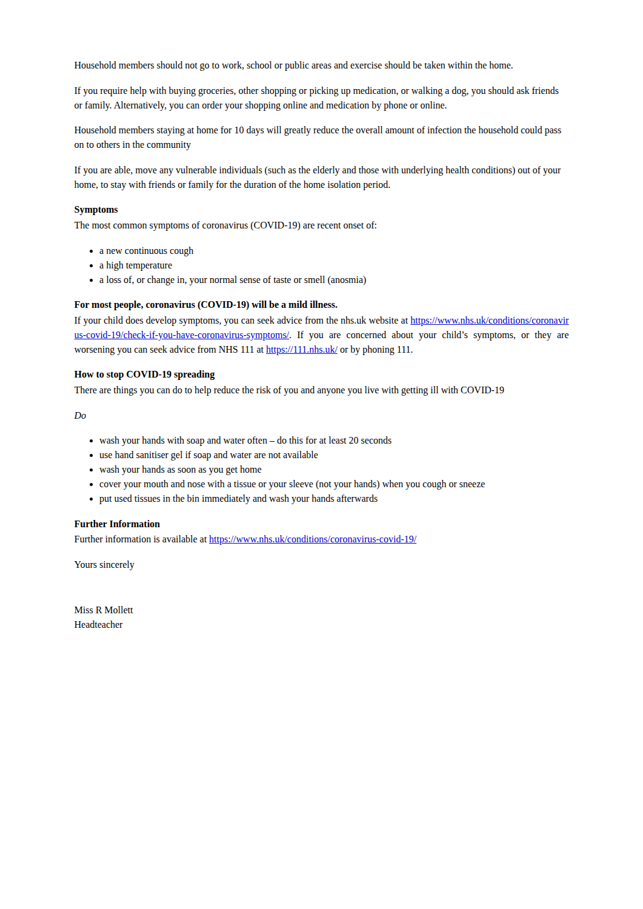Household members should not go to work, school or public areas and exercise should be taken within the home.
If you require help with buying groceries, other shopping or picking up medication, or walking a dog, you should ask friends or family. Alternatively, you can order your shopping online and medication by phone or online.
Household members staying at home for 10 days will greatly reduce the overall amount of infection the household could pass on to others in the community
If you are able, move any vulnerable individuals (such as the elderly and those with underlying health conditions) out of your home, to stay with friends or family for the duration of the home isolation period.
Symptoms
The most common symptoms of coronavirus (COVID-19) are recent onset of:
a new continuous cough
a high temperature
a loss of, or change in, your normal sense of taste or smell (anosmia)
For most people, coronavirus (COVID-19) will be a mild illness.
If your child does develop symptoms, you can seek advice from the nhs.uk website at https://www.nhs.uk/conditions/coronavirus-covid-19/check-if-you-have-coronavirus-symptoms/. If you are concerned about your child’s symptoms, or they are worsening you can seek advice from NHS 111 at https://111.nhs.uk/ or by phoning 111.
How to stop COVID-19 spreading
There are things you can do to help reduce the risk of you and anyone you live with getting ill with COVID-19
Do
wash your hands with soap and water often – do this for at least 20 seconds
use hand sanitiser gel if soap and water are not available
wash your hands as soon as you get home
cover your mouth and nose with a tissue or your sleeve (not your hands) when you cough or sneeze
put used tissues in the bin immediately and wash your hands afterwards
Further Information
Further information is available at https://www.nhs.uk/conditions/coronavirus-covid-19/
Yours sincerely
Miss R Mollett
Headteacher